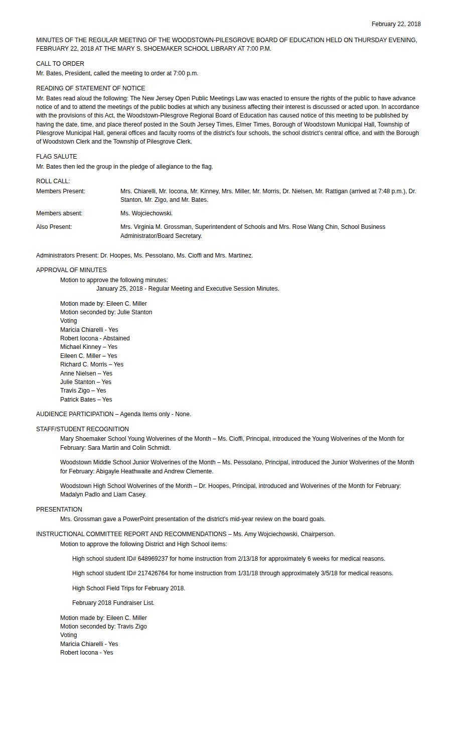February 22, 2018
MINUTES OF THE REGULAR MEETING OF THE WOODSTOWN-PILESGROVE BOARD OF EDUCATION HELD ON THURSDAY EVENING, FEBRUARY 22, 2018 AT THE MARY S. SHOEMAKER SCHOOL LIBRARY AT 7:00 P.M.
CALL TO ORDER
Mr. Bates, President, called the meeting to order at 7:00 p.m.
READING OF STATEMENT OF NOTICE
Mr. Bates read aloud the following: The New Jersey Open Public Meetings Law was enacted to ensure the rights of the public to have advance notice of and to attend the meetings of the public bodies at which any business affecting their interest is discussed or acted upon. In accordance with the provisions of this Act, the Woodstown-Pilesgrove Regional Board of Education has caused notice of this meeting to be published by having the date, time, and place thereof posted in the South Jersey Times, Elmer Times, Borough of Woodstown Municipal Hall, Township of Pilesgrove Municipal Hall, general offices and faculty rooms of the district's four schools, the school district's central office, and with the Borough of Woodstown Clerk and the Township of Pilesgrove Clerk.
FLAG SALUTE
Mr. Bates then led the group in the pledge of allegiance to the flag.
ROLL CALL:
| Members Present: | Mrs. Chiarelli, Mr. Iocona, Mr. Kinney, Mrs. Miller, Mr. Morris, Dr. Nielsen, Mr. Rattigan (arrived at 7:48 p.m.), Dr. Stanton, Mr. Zigo, and Mr. Bates. |
| Members absent: | Ms. Wojciechowski. |
| Also Present: | Mrs. Virginia M. Grossman, Superintendent of Schools and Mrs. Rose Wang Chin, School Business Administrator/Board Secretary. |
Administrators Present: Dr. Hoopes, Ms. Pessolano, Ms. Cioffi and Mrs. Martinez.
APPROVAL OF MINUTES
Motion to approve the following minutes:
January 25, 2018 - Regular Meeting and Executive Session Minutes.
Motion made by: Eileen C. Miller
Motion seconded by: Julie Stanton
Voting
Maricia Chiarelli - Yes
Robert Iocona - Abstained
Michael Kinney – Yes
Eileen C. Miller – Yes
Richard C. Morris – Yes
Anne Nielsen – Yes
Julie Stanton – Yes
Travis Zigo – Yes
Patrick Bates – Yes
AUDIENCE PARTICIPATION – Agenda Items only - None.
STAFF/STUDENT RECOGNITION
Mary Shoemaker School Young Wolverines of the Month – Ms. Cioffi, Principal, introduced the Young Wolverines of the Month for February: Sara Martin and Colin Schmidt.
Woodstown Middle School Junior Wolverines of the Month – Ms. Pessolano, Principal, introduced the Junior Wolverines of the Month for February: Abigayle Heathwaite and Andrew Clemente.
Woodstown High School Wolverines of the Month – Dr. Hoopes, Principal, introduced and Wolverines of the Month for February: Madalyn Padlo and Liam Casey.
PRESENTATION
Mrs. Grossman gave a PowerPoint presentation of the district's mid-year review on the board goals.
INSTRUCTIONAL COMMITTEE REPORT AND RECOMMENDATIONS – Ms. Amy Wojciechowski, Chairperson.
Motion to approve the following District and High School items:
High school student ID# 648969237 for home instruction from 2/13/18 for approximately 6 weeks for medical reasons.
High school student ID# 217426764 for home instruction from 1/31/18 through approximately 3/5/18 for medical reasons.
High School Field Trips for February 2018.
February 2018 Fundraiser List.
Motion made by: Eileen C. Miller
Motion seconded by: Travis Zigo
Voting
Maricia Chiarelli - Yes
Robert Iocona - Yes